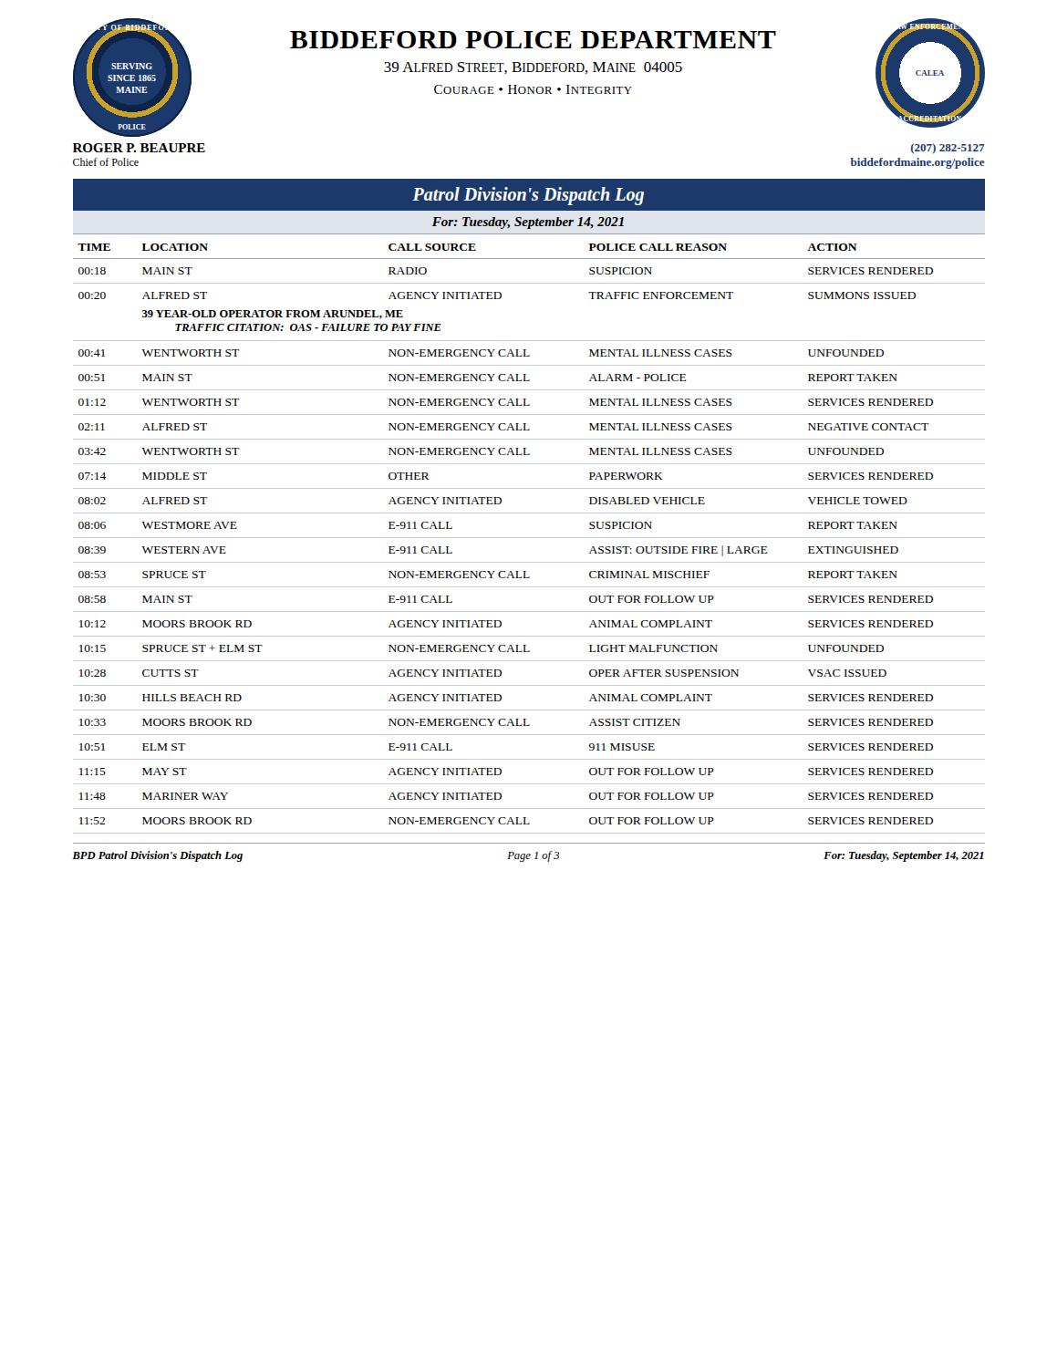CITY OF BIDDEFORD
SERVING
SINCE 1865
MAINE
POLICE
BIDDEFORD POLICE DEPARTMENT
39 ALFRED STREET, BIDDEFORD, MAINE 04005
COURAGE • HONOR • INTEGRITY
LAW ENFORCEMENT
CALEA
ACCREDITATION
ROGER P. BEAUPRE
Chief of Police
(207) 282-5127
biddefordmaine.org/police
Patrol Division's Dispatch Log
For: Tuesday, September 14, 2021
| TIME | LOCATION | CALL SOURCE | POLICE CALL REASON | ACTION |
| --- | --- | --- | --- | --- |
| 00:18 | MAIN ST | RADIO | SUSPICION | SERVICES RENDERED |
| 00:20 | ALFRED ST | AGENCY INITIATED | TRAFFIC ENFORCEMENT | SUMMONS ISSUED |
| | 39 YEAR-OLD OPERATOR FROM ARUNDEL, ME TRAFFIC CITATION: OAS - FAILURE TO PAY FINE |
| 00:41 | WENTWORTH ST | NON-EMERGENCY CALL | MENTAL ILLNESS CASES | UNFOUNDED |
| 00:51 | MAIN ST | NON-EMERGENCY CALL | ALARM - POLICE | REPORT TAKEN |
| 01:12 | WENTWORTH ST | NON-EMERGENCY CALL | MENTAL ILLNESS CASES | SERVICES RENDERED |
| 02:11 | ALFRED ST | NON-EMERGENCY CALL | MENTAL ILLNESS CASES | NEGATIVE CONTACT |
| 03:42 | WENTWORTH ST | NON-EMERGENCY CALL | MENTAL ILLNESS CASES | UNFOUNDED |
| 07:14 | MIDDLE ST | OTHER | PAPERWORK | SERVICES RENDERED |
| 08:02 | ALFRED ST | AGENCY INITIATED | DISABLED VEHICLE | VEHICLE TOWED |
| 08:06 | WESTMORE AVE | E-911 CALL | SUSPICION | REPORT TAKEN |
| 08:39 | WESTERN AVE | E-911 CALL | ASSIST: OUTSIDE FIRE / LARGE | EXTINGUISHED |
| 08:53 | SPRUCE ST | NON-EMERGENCY CALL | CRIMINAL MISCHIEF | REPORT TAKEN |
| 08:58 | MAIN ST | E-911 CALL | OUT FOR FOLLOW UP | SERVICES RENDERED |
| 10:12 | MOORS BROOK RD | AGENCY INITIATED | ANIMAL COMPLAINT | SERVICES RENDERED |
| 10:15 | SPRUCE ST + ELM ST | NON-EMERGENCY CALL | LIGHT MALFUNCTION | UNFOUNDED |
| 10:28 | CUTTS ST | AGENCY INITIATED | OPER AFTER SUSPENSION | VSAC ISSUED |
| 10:30 | HILLS BEACH RD | AGENCY INITIATED | ANIMAL COMPLAINT | SERVICES RENDERED |
| 10:33 | MOORS BROOK RD | NON-EMERGENCY CALL | ASSIST CITIZEN | SERVICES RENDERED |
| 10:51 | ELM ST | E-911 CALL | 911 MISUSE | SERVICES RENDERED |
| 11:15 | MAY ST | AGENCY INITIATED | OUT FOR FOLLOW UP | SERVICES RENDERED |
| 11:48 | MARINER WAY | AGENCY INITIATED | OUT FOR FOLLOW UP | SERVICES RENDERED |
| 11:52 | MOORS BROOK RD | NON-EMERGENCY CALL | OUT FOR FOLLOW UP | SERVICES RENDERED |
BPD Patrol Division's Dispatch Log
Page 1 of 3
For: Tuesday, September 14, 2021